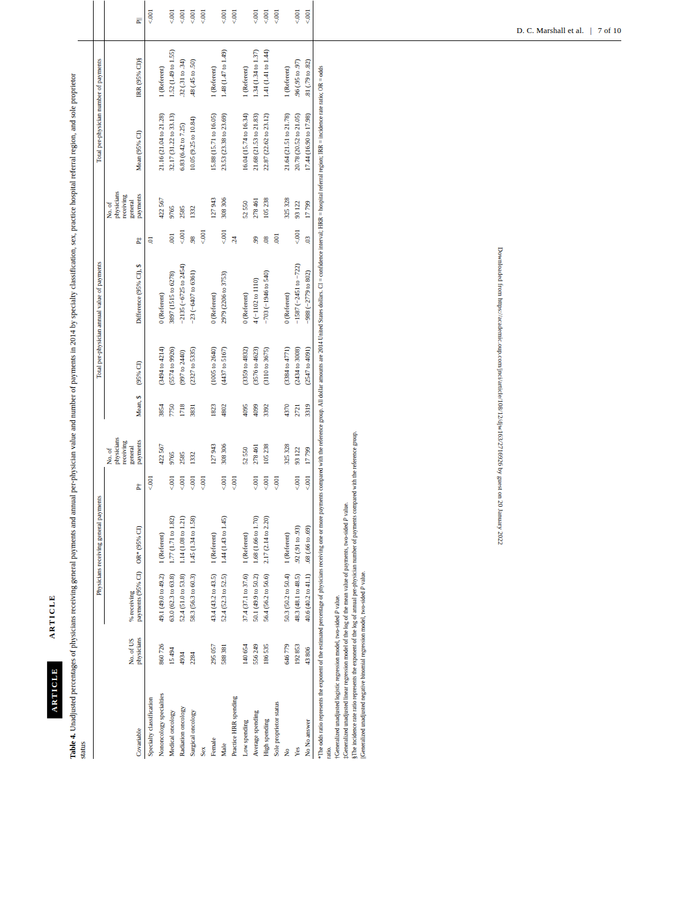D. C. Marshall et al.|7 of 10
Downloaded from https://academic.oup.com/jnci/article/108/12/djw163/2716926 by guest on 20 January 2022
ARTICLE
ARTICLE
Table 4. Unadjusted percentages of physicians receiving general payments and annual per-physician value and number of payments in 2014 by specialty classification, sex, practice hospital referral region, and sole proprietor status
| | | Physicians receiving general payments | | Total per-physician annual value of payments | Total per-physician number of payments |
| --- | --- | --- | --- | --- | --- |
| Covariable | No. of US physicians | % receiving payments (95% CI) | OR* (95% CI) | P† | No. of physicians receiving general payments | Mean, $ | (95% CI) | Difference (95% CI), $ | P‡ | No. of physicians receiving general payments | Mean (95% CI) | IRR (95% CI)§ | P// |
| Specialty classification | | | | <.001 | | | | | .01 | | | | <.001 |
| Nononcology specialties | 860 726 | 49.1 (49.0 to 49.2) | 1 (Referent) | | 422 567 | 3854 | (3494 to 4214) | 0 (Referent) | | 422 567 | 21.16 (21.04 to 21.28) | 1 (Referent) | |
| Medical oncology | 15 494 | 63.0 (62.3 to 63.8) | 1.77 (1.71 to 1.82) | <.001 | 9765 | 7750 | (5574 to 9926) | 3897 (1515 to 6278) | .001 | 9765 | 32.17 (31.22 to 33.13) | 1.52 (1.49 to 1.55) | <.001 |
| Radiation oncology | 4934 | 52.4 (51.0 to 53.8) | 1.14 (1.08 to 1.21) | <.001 | 2585 | 1718 | (997 to 2440) | −2135 (−6725 to 2454) | <.001 | 2585 | 6.83 (6.42 to 7.25) | .32 (.31 to .34) | <.001 |
| Surgical oncology | 2284 | 58.3 (56.3 to 60.3) | 1.45 (1.34 to 1.58) | <.001 | 1332 | 3831 | (2327 to 5335) | −23 (−6407 to 6361) | .98 | 1332 | 10.05 (9.25 to 10.84) | .48 (.45 to .50) | <.001 |
| Sex | | | | <.001 | | | | | <.001 | | | | <.001 |
| Female | 295 057 | 43.4 (43.2 to 43.5) | 1 (Referent) | | 127 943 | 1823 | (1005 to 2640) | 0 (Referent) | | 127 943 | 15.88 (15.71 to 16.05) | 1 (Referent) | |
| Male | 588 381 | 52.4 (52.3 to 52.5) | 1.44 (1.43 to 1.45) | <.001 | 308 306 | 4802 | (4437 to 5167) | 2979 (2206 to 3753) | <.001 | 308 306 | 23.53 (23.38 to 23.69) | 1.48 (1.47 to 1.49) | <.001 |
| Practice HRR spending | | | | <.001 | | | | | .24 | | | | <.001 |
| Low spending | 140 654 | 37.4 (37.1 to 37.6) | 1 (Referent) | | 52 550 | 4095 | (3359 to 4832) | 0 (Referent) | | 52 550 | 16.04 (15.74 to 16.34) | 1 (Referent) | |
| Average spending | 556 249 | 50.1 (49.9 to 50.2) | 1.68 (1.66 to 1.70) | <.001 | 278 461 | 4099 | (3576 to 4623) | 4 (−1102 to 1110) | .99 | 278 461 | 21.68 (21.53 to 21.83) | 1.34 (1.34 to 1.37) | <.001 |
| High spending | 186 535 | 56.4 (56.2 to 56.6) | 2.17 (2.14 to 2.20) | <.001 | 105 238 | 3392 | (3110 to 3675) | −703 (−1946 to 540) | .08 | 105 238 | 22.87 (22.62 to 23.12) | 1.41 (1.41 to 1.44) | <.001 |
| Sole proprietor status | | | | <.001 | | | | | .001 | | | | <.001 |
| No | 646 779 | 50.3 (50.2 to 50.4) | 1 (Referent) | | 325 328 | 4370 | (3384 to 4771) | 0 (Referent) | | 325 328 | 21.64 (21.51 to 21.78) | 1 (Referent) | |
| Yes | 192 853 | 48.3 (48.1 to 48.5) | .92 (.91 to .93) | <.001 | 93 122 | 2721 | (2434 to 3008) | −1587 (−2451 to −722) | <.001 | 93 122 | 20.78 (20.52 to 21.05) | .96 (.95 to .97) | <.001 |
| No No answer | 43 806 | 40.6 (40.2 to 41.1) | .68 (.66 to .69) | <.001 | 17 799 | 3319 | (2547 to 4091) | −988 (−2779 to 802) | .03 | 17 799 | 17.44 (16.90 to 17.98) | .81 (.79 to .82) | <.001 |
*The odds ratio represents the exponent of the estimated percentage of physicians receiving one or more payments compared with the reference group. All dollar amounts are 2014 United States dollars. CI = confidence interval; HRR = hospital referral region; IRR = incidence rate ratio; OR = odds ratio.
†Generalized unadjusted logistic regression model, two-sided P value.
‡Generalized unadjusted linear regression model of the log of the mean value of payments, two-sided P value.
§The incidence rate ratio represents the exponent of the log of annual per-physician number of payments compared with the reference group.
||Generalized unadjusted negative binomial regression model, two-sided P value.